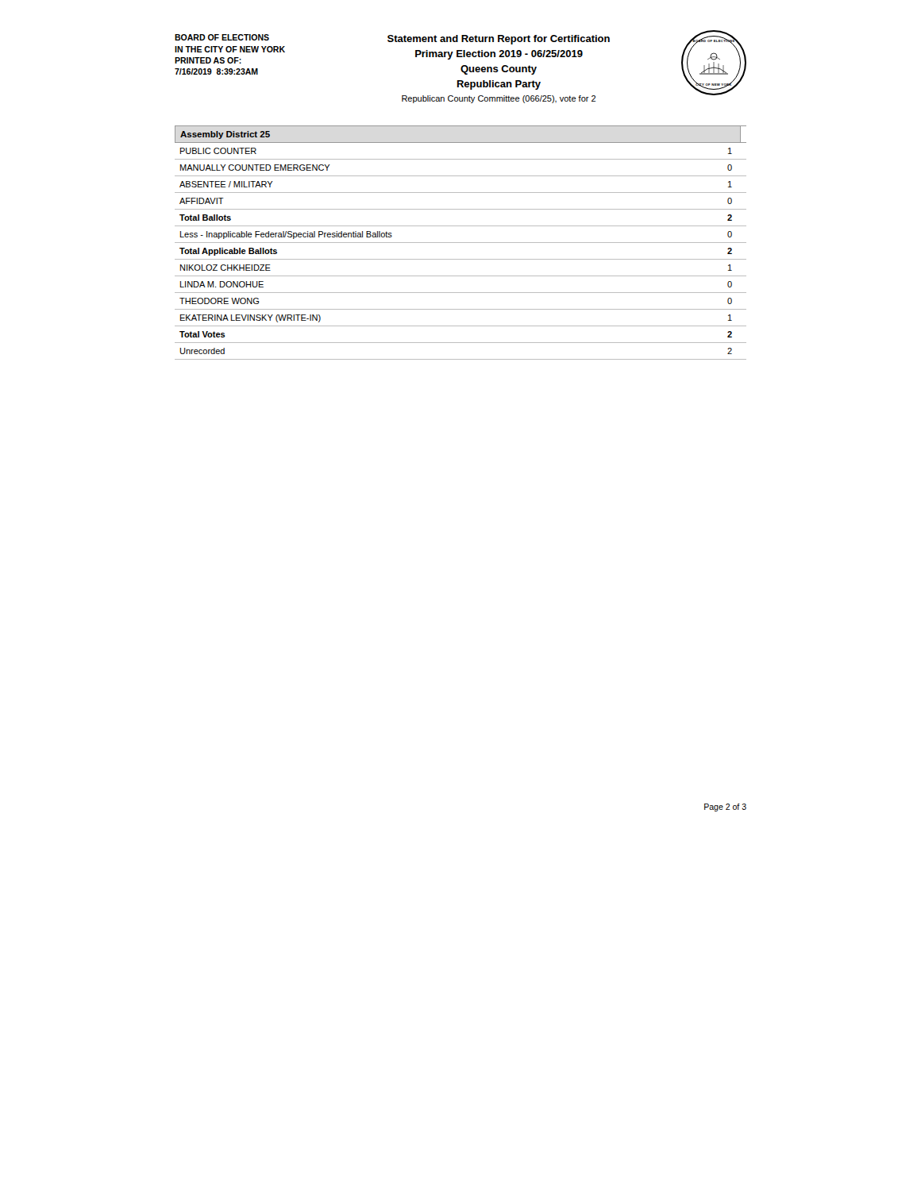BOARD OF ELECTIONS
IN THE CITY OF NEW YORK
PRINTED AS OF:
7/16/2019 8:39:23AM
Statement and Return Report for Certification
Primary Election 2019 - 06/25/2019
Queens County
Republican Party
Republican County Committee (066/25), vote for 2
BOARD OF ELECTIONS
CITY OF NEW YORK
Assembly District 25
| PUBLIC COUNTER | 1 |
| MANUALLY COUNTED EMERGENCY | 0 |
| ABSENTEE / MILITARY | 1 |
| AFFIDAVIT | 0 |
| Total Ballots | 2 |
| Less - Inapplicable Federal/Special Presidential Ballots | 0 |
| Total Applicable Ballots | 2 |
| NIKOLOZ CHKHEIDZE | 1 |
| LINDA M. DONOHUE | 0 |
| THEODORE WONG | 0 |
| EKATERINA LEVINSKY (WRITE-IN) | 1 |
| Total Votes | 2 |
| Unrecorded | 2 |
Page 2 of 3